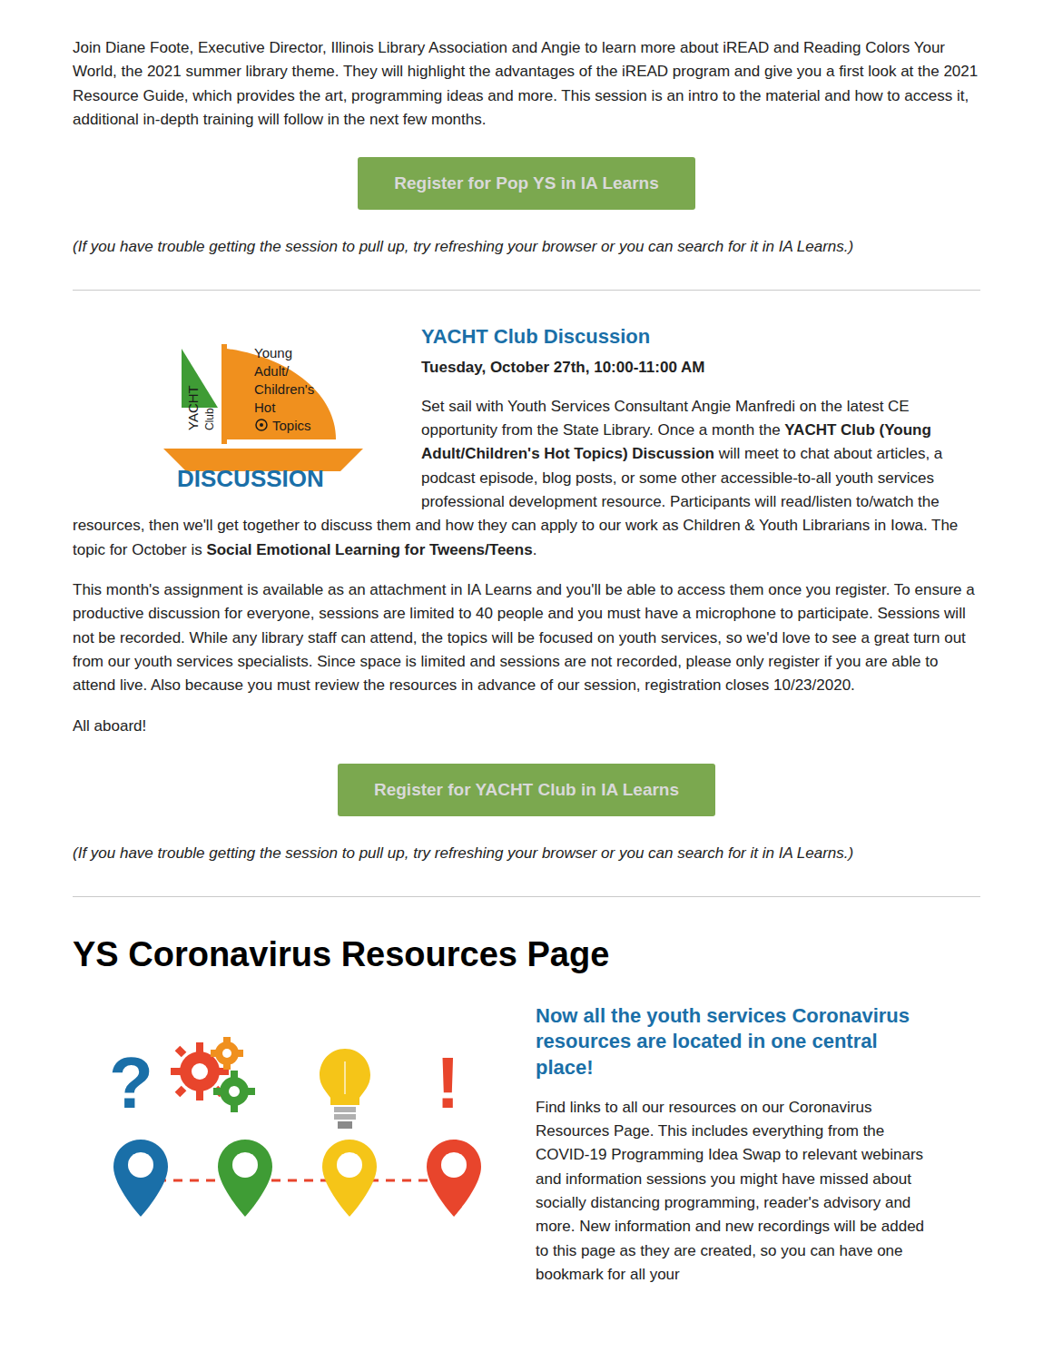Join Diane Foote, Executive Director, Illinois Library Association and Angie to learn more about iREAD and Reading Colors Your World, the 2021 summer library theme. They will highlight the advantages of the iREAD program and give you a first look at the 2021 Resource Guide, which provides the art, programming ideas and more. This session is an intro to the material and how to access it, additional in-depth training will follow in the next few months.
Register for Pop YS in IA Learns
(If you have trouble getting the session to pull up, try refreshing your browser or you can search for it in IA Learns.)
YACHT Club Young Adult/ Children's Hot Topics DISCUSSION
YACHT Club Discussion
Tuesday, October 27th, 10:00-11:00 AM
Set sail with Youth Services Consultant Angie Manfredi on the latest CE opportunity from the State Library. Once a month the YACHT Club (Young Adult/Children's Hot Topics) Discussion will meet to chat about articles, a podcast episode, blog posts, or some other accessible-to-all youth services professional development resource. Participants will read/listen to/watch the resources, then we'll get together to discuss them and how they can apply to our work as Children & Youth Librarians in Iowa. The topic for October is Social Emotional Learning for Tweens/Teens.
This month's assignment is available as an attachment in IA Learns and you'll be able to access them once you register. To ensure a productive discussion for everyone, sessions are limited to 40 people and you must have a microphone to participate. Sessions will not be recorded. While any library staff can attend, the topics will be focused on youth services, so we'd love to see a great turn out from our youth services specialists. Since space is limited and sessions are not recorded, please only register if you are able to attend live. Also because you must review the resources in advance of our session, registration closes 10/23/2020.
All aboard!
Register for YACHT Club in IA Learns
(If you have trouble getting the session to pull up, try refreshing your browser or you can search for it in IA Learns.)
YS Coronavirus Resources Page
? !
Now all the youth services Coronavirus resources are located in one central place!
Find links to all our resources on our Coronavirus Resources Page. This includes everything from the COVID-19 Programming Idea Swap to relevant webinars and information sessions you might have missed about socially distancing programming, reader's advisory and more. New information and new recordings will be added to this page as they are created, so you can have one bookmark for all your